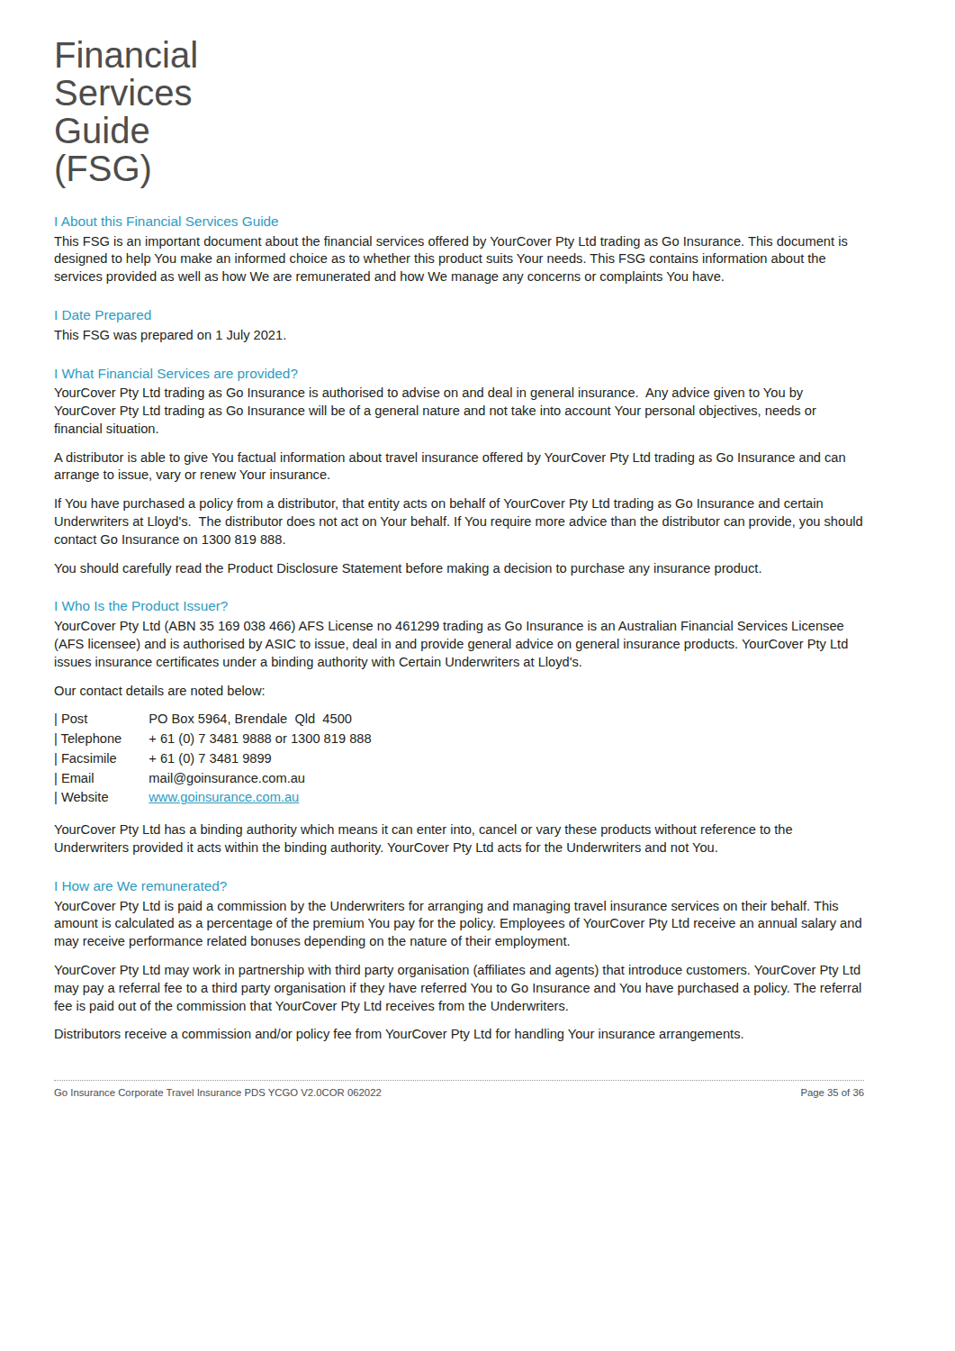Financial
Services
Guide
(FSG)
I About this Financial Services Guide
This FSG is an important document about the financial services offered by YourCover Pty Ltd trading as Go Insurance. This document is designed to help You make an informed choice as to whether this product suits Your needs. This FSG contains information about the services provided as well as how We are remunerated and how We manage any concerns or complaints You have.
I Date Prepared
This FSG was prepared on 1 July 2021.
I What Financial Services are provided?
YourCover Pty Ltd trading as Go Insurance is authorised to advise on and deal in general insurance. Any advice given to You by YourCover Pty Ltd trading as Go Insurance will be of a general nature and not take into account Your personal objectives, needs or financial situation.
A distributor is able to give You factual information about travel insurance offered by YourCover Pty Ltd trading as Go Insurance and can arrange to issue, vary or renew Your insurance.
If You have purchased a policy from a distributor, that entity acts on behalf of YourCover Pty Ltd trading as Go Insurance and certain Underwriters at Lloyd's. The distributor does not act on Your behalf. If You require more advice than the distributor can provide, you should contact Go Insurance on 1300 819 888.
You should carefully read the Product Disclosure Statement before making a decision to purchase any insurance product.
I Who Is the Product Issuer?
YourCover Pty Ltd (ABN 35 169 038 466) AFS License no 461299 trading as Go Insurance is an Australian Financial Services Licensee (AFS licensee) and is authorised by ASIC to issue, deal in and provide general advice on general insurance products. YourCover Pty Ltd issues insurance certificates under a binding authority with Certain Underwriters at Lloyd's.
Our contact details are noted below:
| / Post | PO Box 5964, Brendale Qld 4500 |
| / Telephone | + 61 (0) 7 3481 9888 or 1300 819 888 |
| / Facsimile | + 61 (0) 7 3481 9899 |
| / Email | mail@goinsurance.com.au |
| / Website | www.goinsurance.com.au |
YourCover Pty Ltd has a binding authority which means it can enter into, cancel or vary these products without reference to the Underwriters provided it acts within the binding authority. YourCover Pty Ltd acts for the Underwriters and not You.
I How are We remunerated?
YourCover Pty Ltd is paid a commission by the Underwriters for arranging and managing travel insurance services on their behalf. This amount is calculated as a percentage of the premium You pay for the policy. Employees of YourCover Pty Ltd receive an annual salary and may receive performance related bonuses depending on the nature of their employment.
YourCover Pty Ltd may work in partnership with third party organisation (affiliates and agents) that introduce customers. YourCover Pty Ltd may pay a referral fee to a third party organisation if they have referred You to Go Insurance and You have purchased a policy. The referral fee is paid out of the commission that YourCover Pty Ltd receives from the Underwriters.
Distributors receive a commission and/or policy fee from YourCover Pty Ltd for handling Your insurance arrangements.
Go Insurance Corporate Travel Insurance PDS YCGO V2.0COR 062022 Page 35 of 36